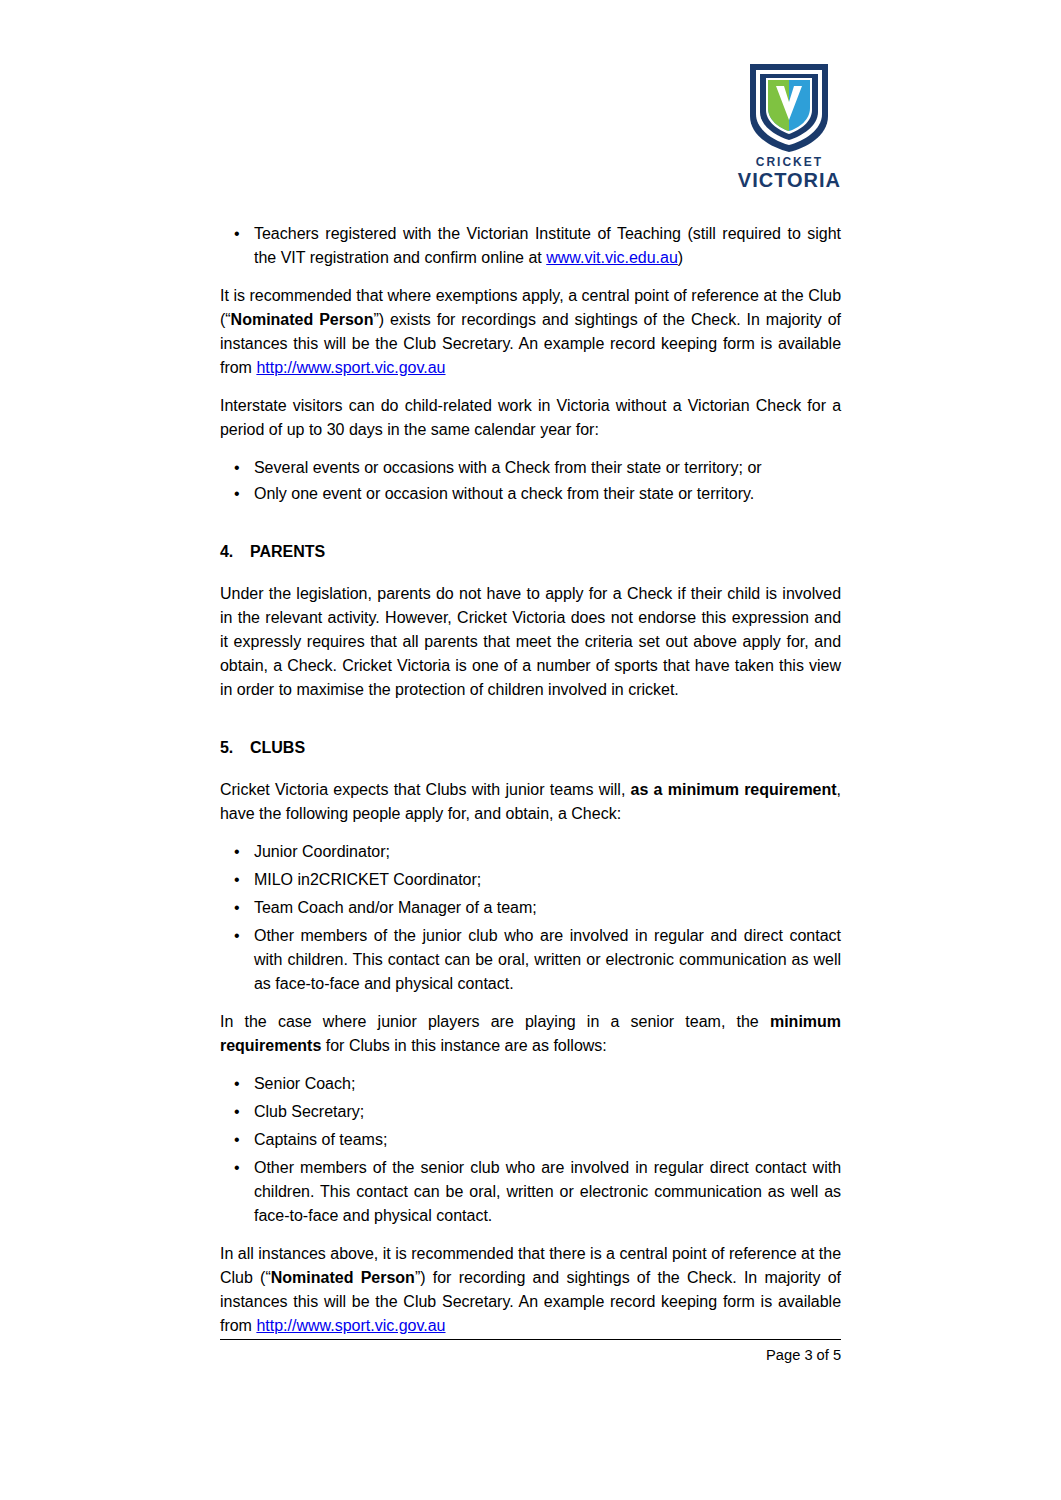CRICKET
VICTORIA
Teachers registered with the Victorian Institute of Teaching (still required to sight the VIT registration and confirm online at www.vit.vic.edu.au)
It is recommended that where exemptions apply, a central point of reference at the Club (“Nominated Person”) exists for recordings and sightings of the Check. In majority of instances this will be the Club Secretary. An example record keeping form is available from http://www.sport.vic.gov.au
Interstate visitors can do child-related work in Victoria without a Victorian Check for a period of up to 30 days in the same calendar year for:
Several events or occasions with a Check from their state or territory; or
Only one event or occasion without a check from their state or territory.
4. PARENTS
Under the legislation, parents do not have to apply for a Check if their child is involved in the relevant activity. However, Cricket Victoria does not endorse this expression and it expressly requires that all parents that meet the criteria set out above apply for, and obtain, a Check. Cricket Victoria is one of a number of sports that have taken this view in order to maximise the protection of children involved in cricket.
5. CLUBS
Cricket Victoria expects that Clubs with junior teams will, as a minimum requirement, have the following people apply for, and obtain, a Check:
Junior Coordinator;
MILO in2CRICKET Coordinator;
Team Coach and/or Manager of a team;
Other members of the junior club who are involved in regular and direct contact with children. This contact can be oral, written or electronic communication as well as face-to-face and physical contact.
In the case where junior players are playing in a senior team, the minimum requirements for Clubs in this instance are as follows:
Senior Coach;
Club Secretary;
Captains of teams;
Other members of the senior club who are involved in regular direct contact with children. This contact can be oral, written or electronic communication as well as face-to-face and physical contact.
In all instances above, it is recommended that there is a central point of reference at the Club (“Nominated Person”) for recording and sightings of the Check. In majority of instances this will be the Club Secretary. An example record keeping form is available from http://www.sport.vic.gov.au
Page 3 of 5